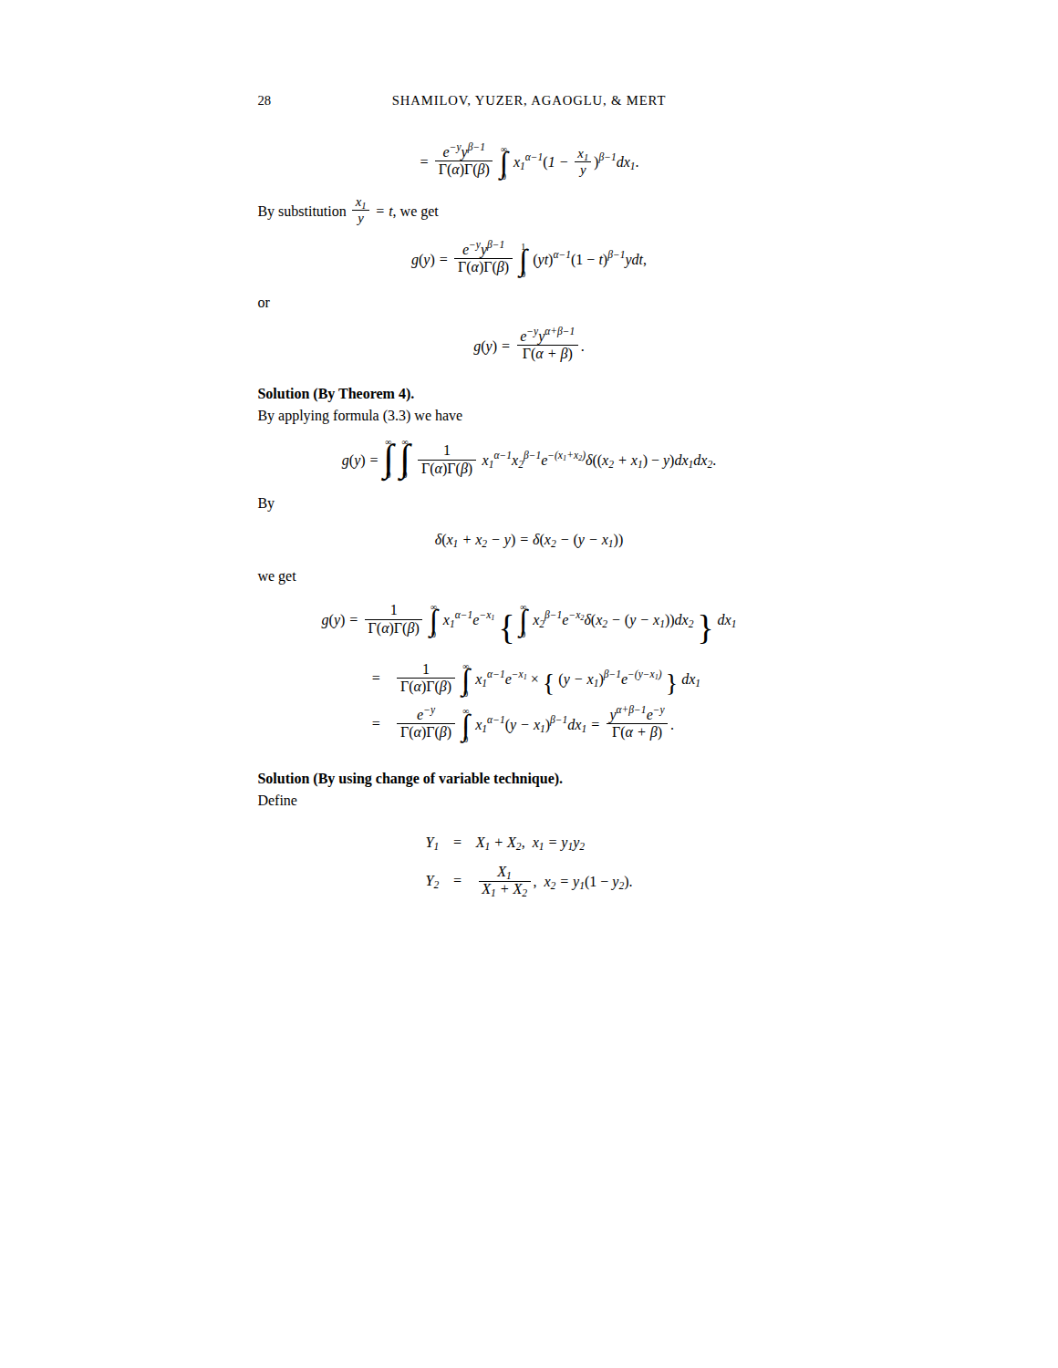28
Shamilov, Yuzer, Agaoglu, & Mert
= e−yyβ−1 Γ(α)Γ(β) ∞∫0 x1α−1(1 − x1 y ) β−1dx1.
By substitution x1 y = t, we get
g(y) = e−yyβ−1 Γ(α)Γ(β) 1∫0 (yt)α−1(1 − t)β−1ydt,
or
g(y) = e−yyα+β−1 Γ(α + β) .
Solution (By Theorem 4).
By applying formula (3.3) we have
g(y) = ∞∫0 ∞∫0 1 Γ(α)Γ(β) x1α−1x2β−1e−(x1+x2) δ((x2 + x1) − y)dx1dx2.
By
δ(x1 + x2 − y) = δ(x2 − (y − x1))
we get
g(y) = 1 Γ(α)Γ(β) ∞∫0 x1α−1e−x1 { ∞∫0 x2β−1e−x2δ(x2 − (y − x1))dx2 } dx1
| | = | 1 Γ ( α ) Γ ( β ) ∞ ∫ 0 x 1 α−1 e −x 1 × { ( y − x 1 ) β−1 e −(y−x 1 ) } dx 1 |
| | = | e −y Γ ( α ) Γ ( β ) ∞ ∫ 0 x 1 α−1 ( y − x 1 ) β−1 dx 1 = y α+β−1 e −y Γ ( α + β ) . |
Solution (By using change of variable technique).
Define
| Y 1 | = | X 1 + X 2 , x 1 = y 1 y 2 |
| Y 2 | = | X 1 X 1 + X 2 , x 2 = y 1 (1 − y 2 ). |